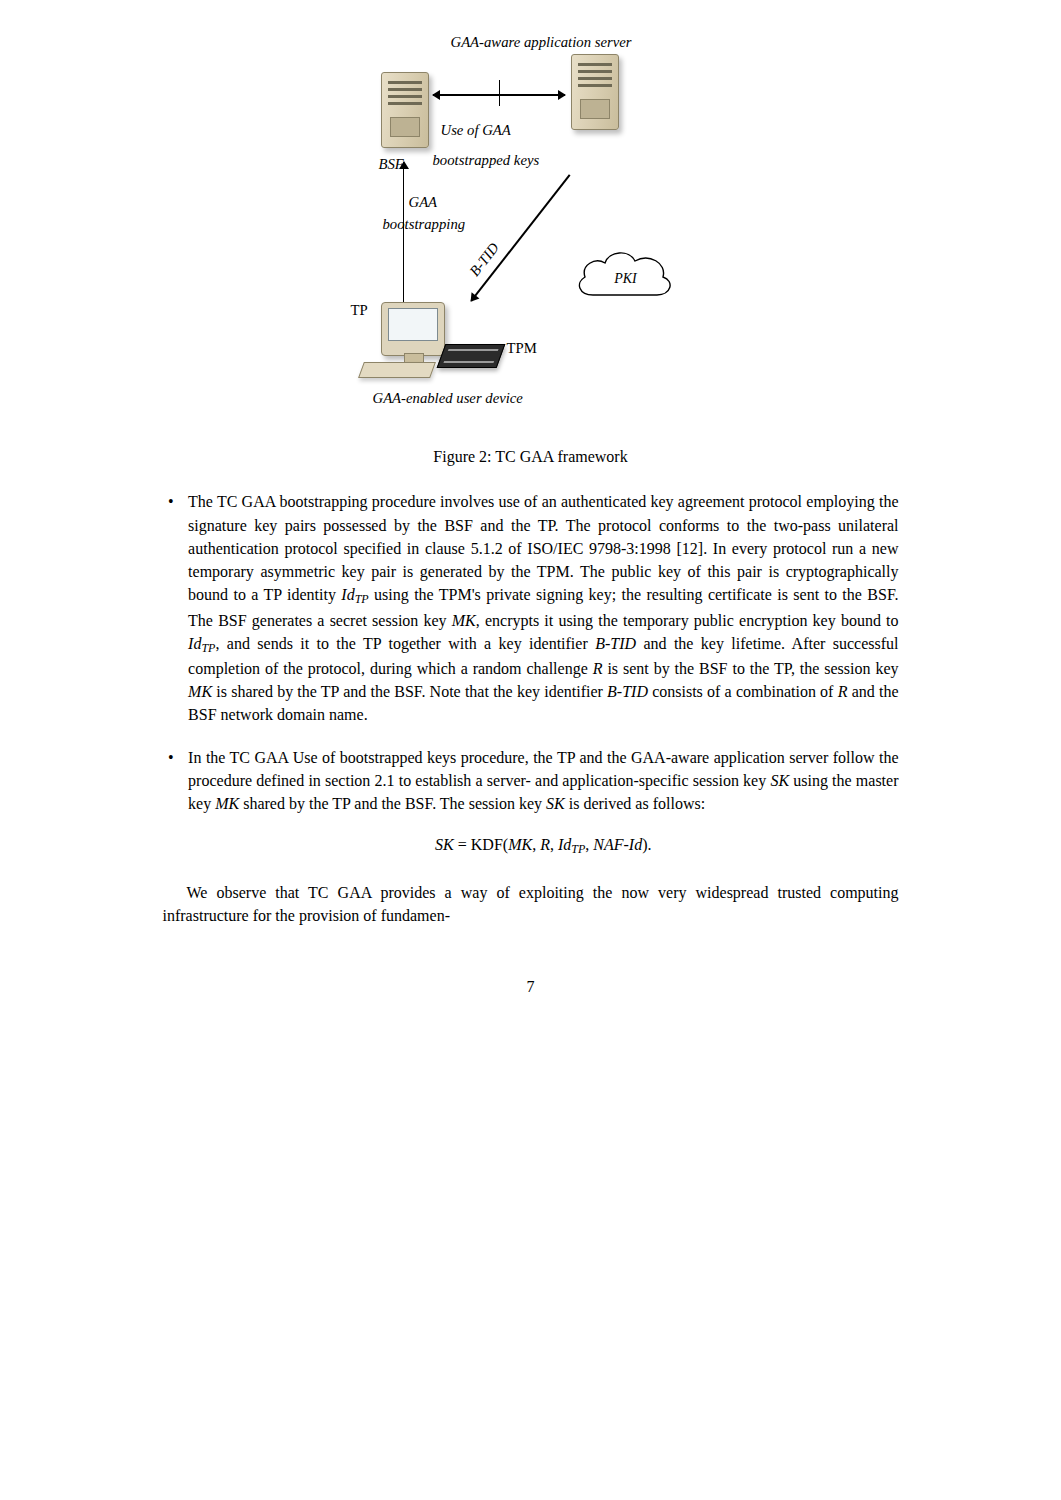GAA-aware application server
BSF
Use of GAA
bootstrapped keys
GAA
bootstrapping
B-TID
PKI
TP
TPM
GAA-enabled user device
Figure 2: TC GAA framework
The TC GAA bootstrapping procedure involves use of an authenticated key agreement protocol employing the signature key pairs possessed by the BSF and the TP. The protocol conforms to the two-pass unilateral authentication protocol specified in clause 5.1.2 of ISO/IEC 9798-3:1998 [12]. In every protocol run a new temporary asymmetric key pair is generated by the TPM. The public key of this pair is cryptographically bound to a TP identity IdTP using the TPM's private signing key; the resulting certificate is sent to the BSF. The BSF generates a secret session key MK, encrypts it using the temporary public encryption key bound to IdTP, and sends it to the TP together with a key identifier B-TID and the key lifetime. After successful completion of the protocol, during which a random challenge R is sent by the BSF to the TP, the session key MK is shared by the TP and the BSF. Note that the key identifier B-TID consists of a combination of R and the BSF network domain name.
In the TC GAA Use of bootstrapped keys procedure, the TP and the GAA-aware application server follow the procedure defined in section 2.1 to establish a server- and application-specific session key SK using the master key MK shared by the TP and the BSF. The session key SK is derived as follows:
SK = KDF(MK, R, IdTP, NAF-Id).
We observe that TC GAA provides a way of exploiting the now very widespread trusted computing infrastructure for the provision of fundamen-
7